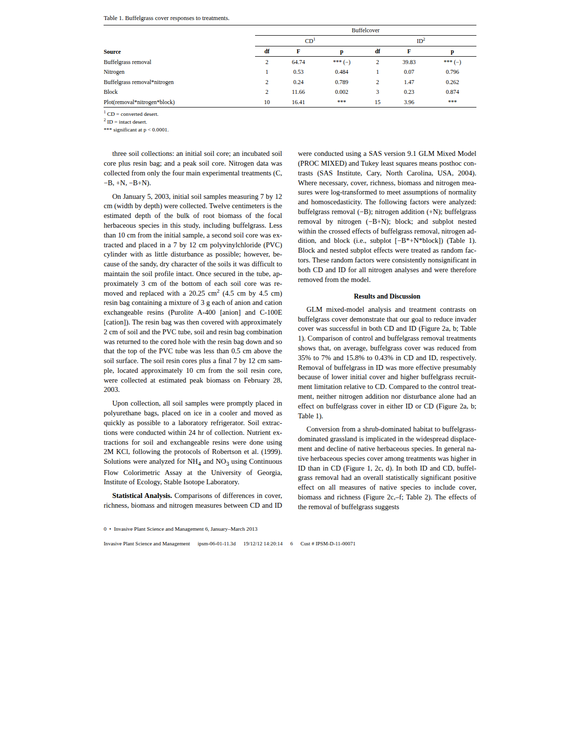Table 1. Buffelgrass cover responses to treatments.
| Source | Buffelcover |
| --- | --- |
| CD 1 | ID 2 |
| df | F | p | df | F | p |
| Buffelgrass removal | 2 | 64.74 | *** (−) | 2 | 39.83 | *** (−) |
| Nitrogen | 1 | 0.53 | 0.484 | 1 | 0.07 | 0.796 |
| Buffelgrass removal*nitrogen | 2 | 0.24 | 0.789 | 2 | 1.47 | 0.262 |
| Block | 2 | 11.66 | 0.002 | 3 | 0.23 | 0.874 |
| Plot(removal*nitrogen*block) | 10 | 16.41 | *** | 15 | 3.96 | *** |
1 CD = converted desert.
2 ID = intact desert.
*** significant at p < 0.0001.
three soil collections: an initial soil core; an incubated soil core plus resin bag; and a peak soil core. Nitrogen data was collected from only the four main experimental treatments (C, −B, +N, −B+N).
On January 5, 2003, initial soil samples measuring 7 by 12 cm (width by depth) were collected. Twelve centimeters is the estimated depth of the bulk of root biomass of the focal herbaceous species in this study, including buffelgrass. Less than 10 cm from the initial sample, a second soil core was extracted and placed in a 7 by 12 cm polyvinylchloride (PVC) cylinder with as little disturbance as possible; however, because of the sandy, dry character of the soils it was difficult to maintain the soil profile intact. Once secured in the tube, approximately 3 cm of the bottom of each soil core was removed and replaced with a 20.25 cm2 (4.5 cm by 4.5 cm) resin bag containing a mixture of 3 g each of anion and cation exchangeable resins (Purolite A-400 [anion] and C-100E [cation]). The resin bag was then covered with approximately 2 cm of soil and the PVC tube, soil and resin bag combination was returned to the cored hole with the resin bag down and so that the top of the PVC tube was less than 0.5 cm above the soil surface. The soil resin cores plus a final 7 by 12 cm sample, located approximately 10 cm from the soil resin core, were collected at estimated peak biomass on February 28, 2003.
Upon collection, all soil samples were promptly placed in polyurethane bags, placed on ice in a cooler and moved as quickly as possible to a laboratory refrigerator. Soil extractions were conducted within 24 hr of collection. Nutrient extractions for soil and exchangeable resins were done using 2M KCl, following the protocols of Robertson et al. (1999). Solutions were analyzed for NH4 and NO3 using Continuous Flow Colorimetric Assay at the University of Georgia, Institute of Ecology, Stable Isotope Laboratory.
Statistical Analysis. Comparisons of differences in cover, richness, biomass and nitrogen measures between CD and ID were conducted using a SAS version 9.1 GLM Mixed Model (PROC MIXED) and Tukey least squares means posthoc contrasts (SAS Institute, Cary, North Carolina, USA, 2004). Where necessary, cover, richness, biomass and nitrogen measures were log-transformed to meet assumptions of normality and homoscedasticity. The following factors were analyzed: buffelgrass removal (−B); nitrogen addition (+N); buffelgrass removal by nitrogen (−B+N); block; and subplot nested within the crossed effects of buffelgrass removal, nitrogen addition, and block (i.e., subplot [−B*+N*block]) (Table 1). Block and nested subplot effects were treated as random factors. These random factors were consistently nonsignificant in both CD and ID for all nitrogen analyses and were therefore removed from the model.
Results and Discussion
GLM mixed-model analysis and treatment contrasts on buffelgrass cover demonstrate that our goal to reduce invader cover was successful in both CD and ID (Figure 2a, b; Table 1). Comparison of control and buffelgrass removal treatments shows that, on average, buffelgrass cover was reduced from 35% to 7% and 15.8% to 0.43% in CD and ID, respectively. Removal of buffelgrass in ID was more effective presumably because of lower initial cover and higher buffelgrass recruitment limitation relative to CD. Compared to the control treatment, neither nitrogen addition nor disturbance alone had an effect on buffelgrass cover in either ID or CD (Figure 2a, b; Table 1).
Conversion from a shrub-dominated habitat to buffelgrass-dominated grassland is implicated in the widespread displacement and decline of native herbaceous species. In general native herbaceous species cover among treatments was higher in ID than in CD (Figure 1, 2c, d). In both ID and CD, buffelgrass removal had an overall statistically significant positive effect on all measures of native species to include cover, biomass and richness (Figure 2c,–f; Table 2). The effects of the removal of buffelgrass suggests
0 • Invasive Plant Science and Management 6, January–March 2013
Invasive Plant Science and Management ipsm-06-01-11.3d 19/12/12 14:20:14 6 Cust # IPSM-D-11-00071